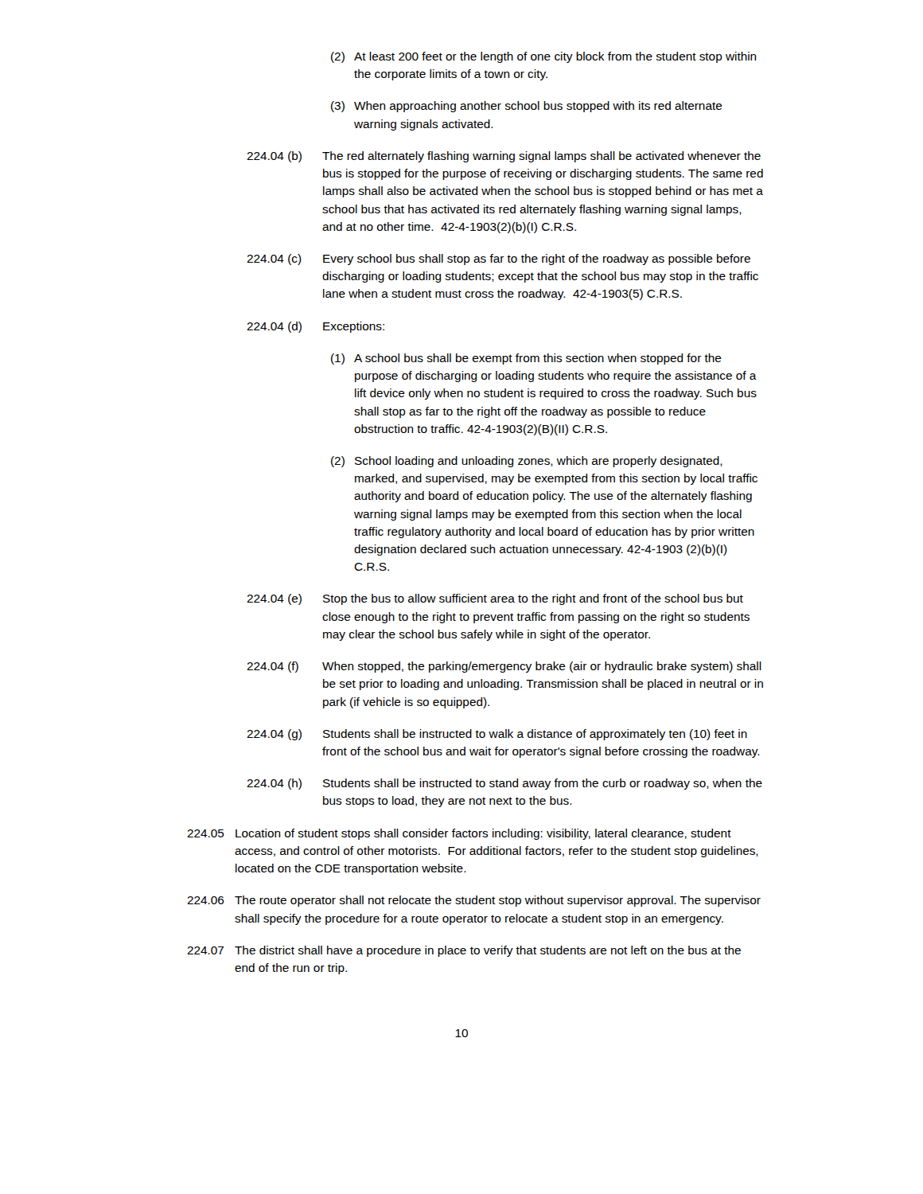(2)
At least 200 feet or the length of one city block from the student stop within the corporate limits of a town or city.
(3)
When approaching another school bus stopped with its red alternate warning signals activated.
224.04 (b)
The red alternately flashing warning signal lamps shall be activated whenever the bus is stopped for the purpose of receiving or discharging students. The same red lamps shall also be activated when the school bus is stopped behind or has met a school bus that has activated its red alternately flashing warning signal lamps, and at no other time. 42-4-1903(2)(b)(I) C.R.S.
224.04 (c)
Every school bus shall stop as far to the right of the roadway as possible before discharging or loading students; except that the school bus may stop in the traffic lane when a student must cross the roadway. 42-4-1903(5) C.R.S.
224.04 (d)
Exceptions:
(1)
A school bus shall be exempt from this section when stopped for the purpose of discharging or loading students who require the assistance of a lift device only when no student is required to cross the roadway. Such bus shall stop as far to the right off the roadway as possible to reduce obstruction to traffic. 42-4-1903(2)(B)(II) C.R.S.
(2)
School loading and unloading zones, which are properly designated, marked, and supervised, may be exempted from this section by local traffic authority and board of education policy. The use of the alternately flashing warning signal lamps may be exempted from this section when the local traffic regulatory authority and local board of education has by prior written designation declared such actuation unnecessary. 42-4-1903 (2)(b)(I) C.R.S.
224.04 (e)
Stop the bus to allow sufficient area to the right and front of the school bus but close enough to the right to prevent traffic from passing on the right so students may clear the school bus safely while in sight of the operator.
224.04 (f)
When stopped, the parking/emergency brake (air or hydraulic brake system) shall be set prior to loading and unloading. Transmission shall be placed in neutral or in park (if vehicle is so equipped).
224.04 (g)
Students shall be instructed to walk a distance of approximately ten (10) feet in front of the school bus and wait for operator's signal before crossing the roadway.
224.04 (h)
Students shall be instructed to stand away from the curb or roadway so, when the bus stops to load, they are not next to the bus.
224.05
Location of student stops shall consider factors including: visibility, lateral clearance, student access, and control of other motorists. For additional factors, refer to the student stop guidelines, located on the CDE transportation website.
224.06
The route operator shall not relocate the student stop without supervisor approval. The supervisor shall specify the procedure for a route operator to relocate a student stop in an emergency.
224.07
The district shall have a procedure in place to verify that students are not left on the bus at the end of the run or trip.
10